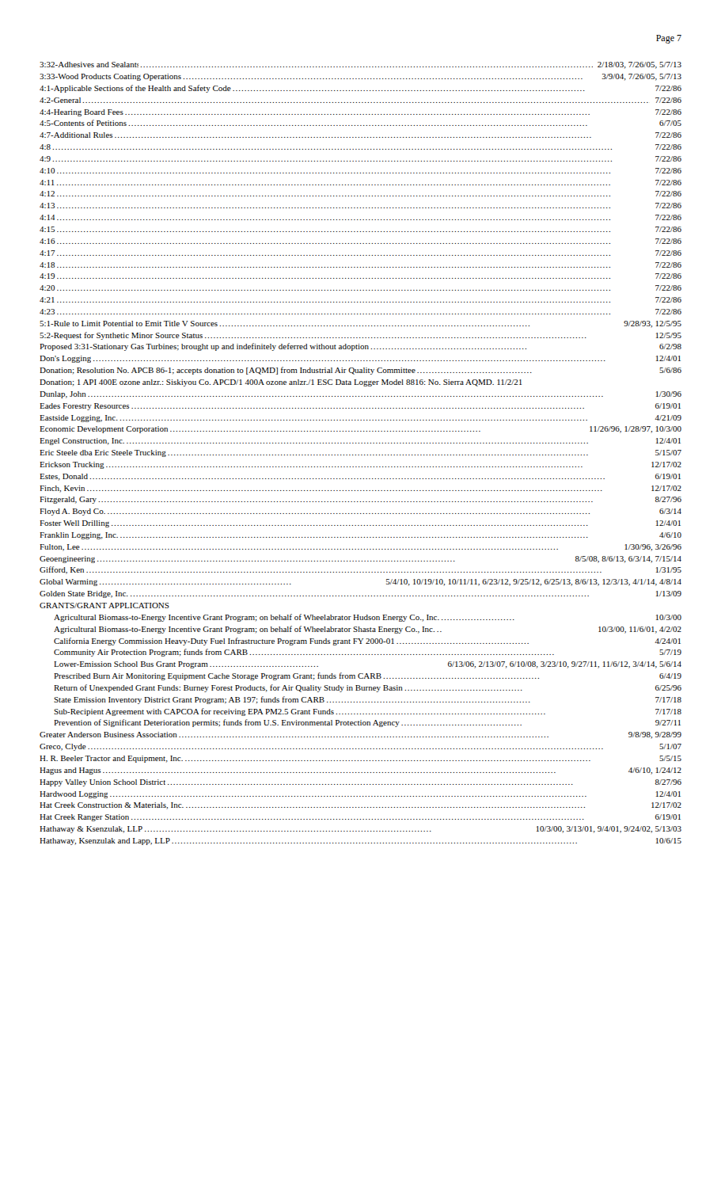Page 7
3:32-Adhesives and Sealants........................................................................................................................................................... 2/18/03, 7/26/05, 5/7/13
3:33-Wood Products Coating Operations....................................................................................................................................... 3/9/04, 7/26/05, 5/7/13
4:1-Applicable Sections of the Health and Safety Code....................................................................................................................... 7/22/86
4:2-General................................................................................................................................................................................................. 7/22/86
4:4-Hearing Board Fees............................................................................................................................................................. 7/22/86
4:5-Contents of Petitions........................................................................................................................................................... 6/7/05
4:7-Additional Rules................................................................................................................................................................. 7/22/86
4:8............................................................................................................................................................................................. 7/22/86
4:9............................................................................................................................................................................................. 7/22/86
4:10........................................................................................................................................................................................... 7/22/86
4:11........................................................................................................................................................................................... 7/22/86
4:12........................................................................................................................................................................................... 7/22/86
4:13........................................................................................................................................................................................... 7/22/86
4:14........................................................................................................................................................................................... 7/22/86
4:15........................................................................................................................................................................................... 7/22/86
4:16........................................................................................................................................................................................... 7/22/86
4:17........................................................................................................................................................................................... 7/22/86
4:18........................................................................................................................................................................................... 7/22/86
4:19........................................................................................................................................................................................... 7/22/86
4:20........................................................................................................................................................................................... 7/22/86
4:21........................................................................................................................................................................................... 7/22/86
4:23........................................................................................................................................................................................... 7/22/86
5:1-Rule to Limit Potential to Emit Title V Sources......................................................................................................... 9/28/93, 12/5/95
5:2-Request for Synthetic Minor Source Status................................................................................................................................. 12/5/95
Proposed 3:31-Stationary Gas Turbines; brought up and indefinitely deferred without adoption..................................................... 6/2/98
Don's Logging............................................................................................................................................................................. 12/4/01
Donation; Resolution No. APCB 86-1; accepts donation to [AQMD] from Industrial Air Quality Committee....................................... 5/6/86
Donation; 1 API 400E ozone anlzr.: Siskiyou Co. APCD/1 400A ozone anlzr./1 ESC Data Logger Model 8816: No. Sierra AQMD. 11/2/21
Dunlap, John.............................................................................................................................................................................. 1/30/96
Eades Forestry Resources......................................................................................................................................................... 6/19/01
Eastside Logging, Inc............................................................................................................................................................... 4/21/09
Economic Development Corporation......................................................................................................... 11/26/96, 1/28/97, 10/3/00
Engel Construction, Inc............................................................................................................................................................. 12/4/01
Eric Steele dba Eric Steele Trucking.............................................................................................................................................. 5/15/07
Erickson Trucking................................................................................................................................................................. 12/17/02
Estes, Donald.............................................................................................................................................................................. 6/19/01
Finch, Kevin.............................................................................................................................................................................. 12/17/02
Fitzgerald, Gary....................................................................................................................................................................... 8/27/96
Floyd A. Boyd Co.................................................................................................................................................................... 6/3/14
Foster Well Drilling................................................................................................................................................................. 12/4/01
Franklin Logging, Inc............................................................................................................................................................... 4/6/10
Fulton, Lee................................................................................................................................................................. 1/30/96, 3/26/96
Geoengineering......................................................................................................................... 8/5/08, 8/6/13, 6/3/14, 7/15/14
Gifford, Ken.............................................................................................................................................................................. 1/31/95
Global Warming................................................................. 5/4/10, 10/19/10, 10/11/11, 6/23/12, 9/25/12, 6/25/13, 8/6/13, 12/3/13, 4/1/14, 4/8/14
Golden State Bridge, Inc............................................................................................................................................................ 1/13/09
GRANTS/GRANT APPLICATIONS
Agricultural Biomass-to-Energy Incentive Grant Program; on behalf of Wheelabrator Hudson Energy Co., Inc.......................... 10/3/00
Agricultural Biomass-to-Energy Incentive Grant Program; on behalf of Wheelabrator Shasta Energy Co., Inc... 10/3/00, 11/6/01, 4/2/02
California Energy Commission Heavy-Duty Fuel Infrastructure Program Funds grant FY 2000-01............................................. 4/24/01
Community Air Protection Program; funds from CARB....................................................................................................... 5/7/19
Lower-Emission School Bus Grant Program..................................... 6/13/06, 2/13/07, 6/10/08, 3/23/10, 9/27/11, 11/6/12, 3/4/14, 5/6/14
Prescribed Burn Air Monitoring Equipment Cache Storage Program Grant; funds from CARB..................................................... 6/4/19
Return of Unexpended Grant Funds: Burney Forest Products, for Air Quality Study in Burney Basin........................................ 6/25/96
State Emission Inventory District Grant Program; AB 197; funds from CARB..................................................................... 7/17/18
Sub-Recipient Agreement with CAPCOA for receiving EPA PM2.5 Grant Funds....................................................................... 7/17/18
Prevention of Significant Deterioration permits; funds from U.S. Environmental Protection Agency......................................... 9/27/11
Greater Anderson Business Association............................................................................................................................. 9/8/98, 9/28/99
Greco, Clyde.............................................................................................................................................................................. 5/1/07
H. R. Beeler Tractor and Equipment, Inc.......................................................................................................................................... 5/5/15
Hagus and Hagus......................................................................................................................................................... 4/6/10, 1/24/12
Happy Valley Union School District......................................................................................................................................... 8/27/96
Hardwood Logging................................................................................................................................................................. 12/4/01
Hat Creek Construction & Materials, Inc........................................................................................................................................ 12/17/02
Hat Creek Ranger Station......................................................................................................................................................... 6/19/01
Hathaway & Ksenzulak, LLP................................................................................................. 10/3/00, 3/13/01, 9/4/01, 9/24/02, 5/13/03
Hathaway, Ksenzulak and Lapp, LLP......................................................................................................................................... 10/6/15